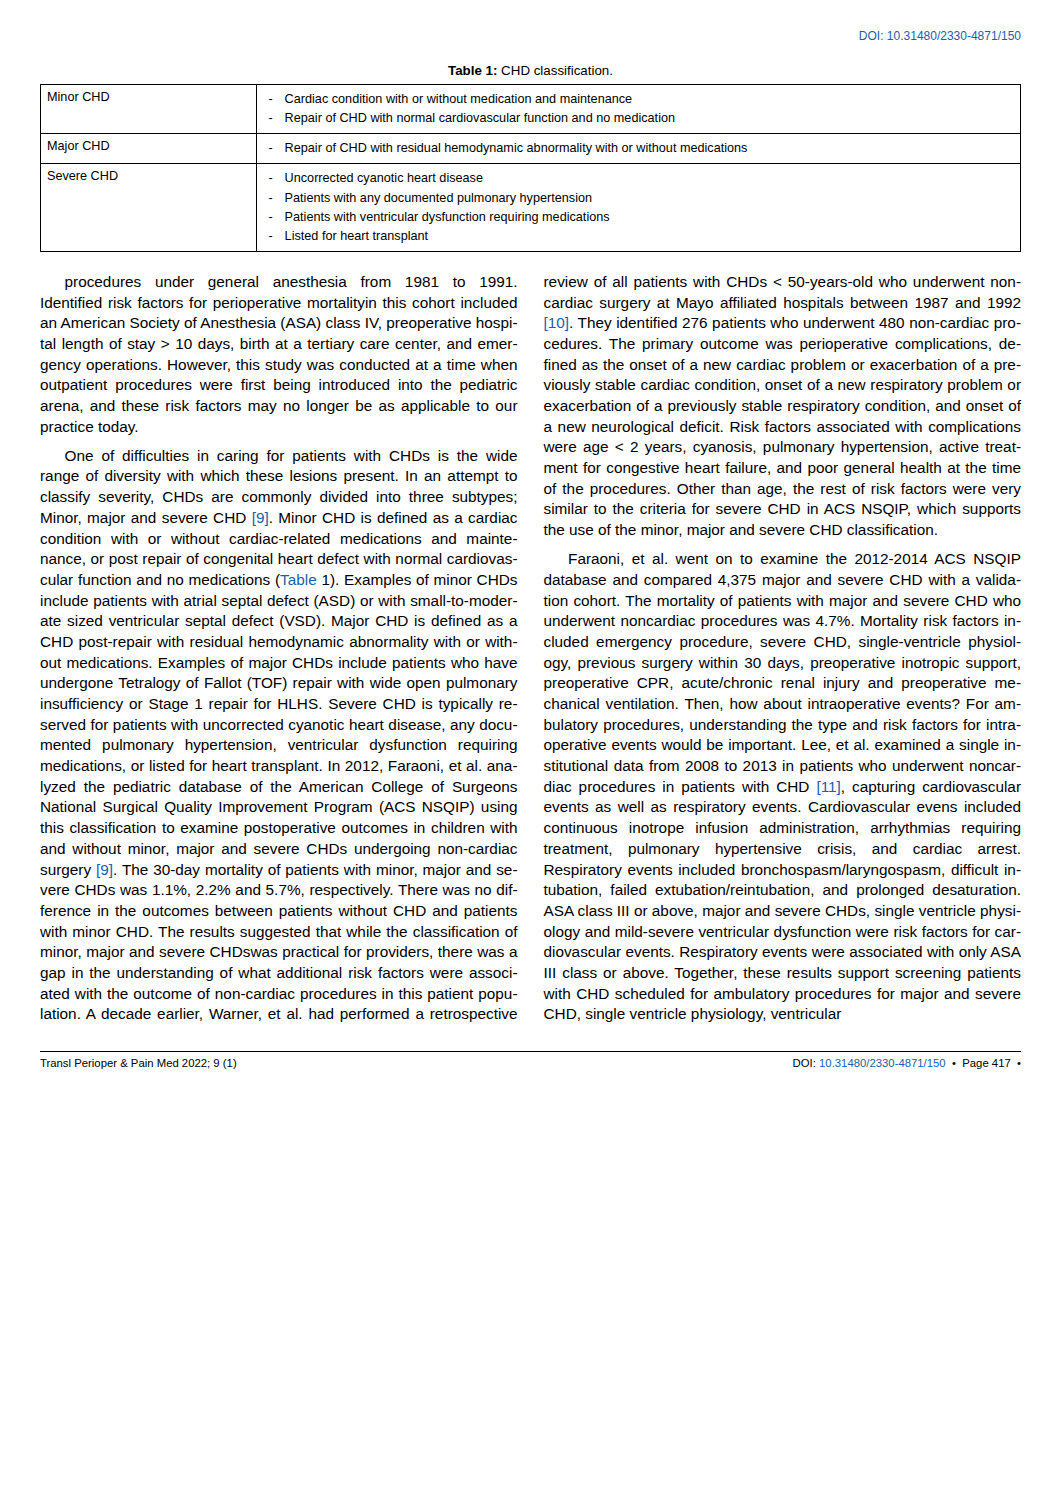DOI: 10.31480/2330-4871/150
Table 1: CHD classification.
| Minor CHD | Cardiac condition with or without medication and maintenance Repair of CHD with normal cardiovascular function and no medication |
| Major CHD | Repair of CHD with residual hemodynamic abnormality with or without medications |
| Severe CHD | Uncorrected cyanotic heart disease Patients with any documented pulmonary hypertension Patients with ventricular dysfunction requiring medications Listed for heart transplant |
procedures under general anesthesia from 1981 to 1991. Identified risk factors for perioperative mortalityin this cohort included an American Society of Anesthesia (ASA) class IV, preoperative hospital length of stay > 10 days, birth at a tertiary care center, and emergency operations. However, this study was conducted at a time when outpatient procedures were first being introduced into the pediatric arena, and these risk factors may no longer be as applicable to our practice today.
One of difficulties in caring for patients with CHDs is the wide range of diversity with which these lesions present. In an attempt to classify severity, CHDs are commonly divided into three subtypes; Minor, major and severe CHD [9]. Minor CHD is defined as a cardiac condition with or without cardiac-related medications and maintenance, or post repair of congenital heart defect with normal cardiovascular function and no medications (Table 1). Examples of minor CHDs include patients with atrial septal defect (ASD) or with small-to-moderate sized ventricular septal defect (VSD). Major CHD is defined as a CHD post-repair with residual hemodynamic abnormality with or without medications. Examples of major CHDs include patients who have undergone Tetralogy of Fallot (TOF) repair with wide open pulmonary insufficiency or Stage 1 repair for HLHS. Severe CHD is typically reserved for patients with uncorrected cyanotic heart disease, any documented pulmonary hypertension, ventricular dysfunction requiring medications, or listed for heart transplant. In 2012, Faraoni, et al. analyzed the pediatric database of the American College of Surgeons National Surgical Quality Improvement Program (ACS NSQIP) using this classification to examine postoperative outcomes in children with and without minor, major and severe CHDs undergoing non-cardiac surgery [9]. The 30-day mortality of patients with minor, major and severe CHDs was 1.1%, 2.2% and 5.7%, respectively. There was no difference in the outcomes between patients without CHD and patients with minor CHD. The results suggested that while the classification of minor, major and severe CHDswas practical for providers, there was a gap in the understanding of what additional risk factors were associated with the outcome of non-cardiac procedures in this patient population. A decade earlier, Warner, et al. had performed a retrospective review of all patients with CHDs < 50-years-old who underwent non-cardiac surgery at Mayo affiliated hospitals between 1987 and 1992 [10]. They identified 276 patients who underwent 480 non-cardiac procedures. The primary outcome was perioperative complications, defined as the onset of a new cardiac problem or exacerbation of a previously stable cardiac condition, onset of a new respiratory problem or exacerbation of a previously stable respiratory condition, and onset of a new neurological deficit. Risk factors associated with complications were age < 2 years, cyanosis, pulmonary hypertension, active treatment for congestive heart failure, and poor general health at the time of the procedures. Other than age, the rest of risk factors were very similar to the criteria for severe CHD in ACS NSQIP, which supports the use of the minor, major and severe CHD classification.
Faraoni, et al. went on to examine the 2012-2014 ACS NSQIP database and compared 4,375 major and severe CHD with a validation cohort. The mortality of patients with major and severe CHD who underwent noncardiac procedures was 4.7%. Mortality risk factors included emergency procedure, severe CHD, single-ventricle physiology, previous surgery within 30 days, preoperative inotropic support, preoperative CPR, acute/chronic renal injury and preoperative mechanical ventilation. Then, how about intraoperative events? For ambulatory procedures, understanding the type and risk factors for intraoperative events would be important. Lee, et al. examined a single institutional data from 2008 to 2013 in patients who underwent noncardiac procedures in patients with CHD [11], capturing cardiovascular events as well as respiratory events. Cardiovascular evens included continuous inotrope infusion administration, arrhythmias requiring treatment, pulmonary hypertensive crisis, and cardiac arrest. Respiratory events included bronchospasm/laryngospasm, difficult intubation, failed extubation/reintubation, and prolonged desaturation. ASA class III or above, major and severe CHDs, single ventricle physiology and mild-severe ventricular dysfunction were risk factors for cardiovascular events. Respiratory events were associated with only ASA III class or above. Together, these results support screening patients with CHD scheduled for ambulatory procedures for major and severe CHD, single ventricle physiology, ventricular
Transl Perioper & Pain Med 2022; 9 (1)
DOI: 10.31480/2330-4871/150 • Page 417 •